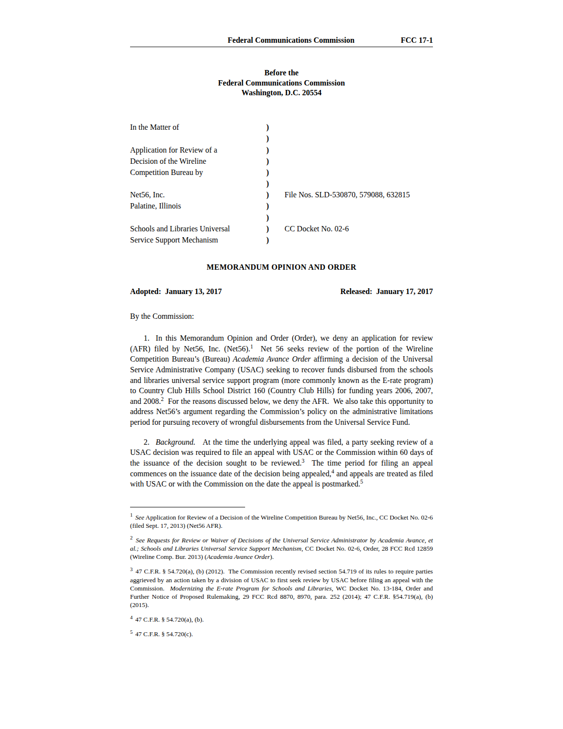Federal Communications Commission
FCC 17-1
Before the
Federal Communications Commission
Washington, D.C. 20554
| In the Matter of | ) | |
| | ) | |
| Application for Review of a | ) | |
| Decision of the Wireline | ) | |
| Competition Bureau by | ) | |
| | ) | |
| Net56, Inc. | ) | File Nos. SLD-530870, 579088, 632815 |
| Palatine, Illinois | ) | |
| | ) | |
| Schools and Libraries Universal | ) | CC Docket No. 02-6 |
| Service Support Mechanism | ) | |
MEMORANDUM OPINION AND ORDER
Adopted: January 13, 2017 Released: January 17, 2017
By the Commission:
1. In this Memorandum Opinion and Order (Order), we deny an application for review (AFR) filed by Net56, Inc. (Net56).1 Net 56 seeks review of the portion of the Wireline Competition Bureau’s (Bureau) Academia Avance Order affirming a decision of the Universal Service Administrative Company (USAC) seeking to recover funds disbursed from the schools and libraries universal service support program (more commonly known as the E-rate program) to Country Club Hills School District 160 (Country Club Hills) for funding years 2006, 2007, and 2008.2 For the reasons discussed below, we deny the AFR. We also take this opportunity to address Net56’s argument regarding the Commission’s policy on the administrative limitations period for pursuing recovery of wrongful disbursements from the Universal Service Fund.
2. Background. At the time the underlying appeal was filed, a party seeking review of a USAC decision was required to file an appeal with USAC or the Commission within 60 days of the issuance of the decision sought to be reviewed.3 The time period for filing an appeal commences on the issuance date of the decision being appealed,4 and appeals are treated as filed with USAC or with the Commission on the date the appeal is postmarked.5
1 See Application for Review of a Decision of the Wireline Competition Bureau by Net56, Inc., CC Docket No. 02-6 (filed Sept. 17, 2013) (Net56 AFR).
2 See Requests for Review or Waiver of Decisions of the Universal Service Administrator by Academia Avance, et al.; Schools and Libraries Universal Service Support Mechanism, CC Docket No. 02-6, Order, 28 FCC Rcd 12859 (Wireline Comp. Bur. 2013) (Academia Avance Order).
3 47 C.F.R. § 54.720(a), (b) (2012). The Commission recently revised section 54.719 of its rules to require parties aggrieved by an action taken by a division of USAC to first seek review by USAC before filing an appeal with the Commission. Modernizing the E-rate Program for Schools and Libraries, WC Docket No. 13-184, Order and Further Notice of Proposed Rulemaking, 29 FCC Rcd 8870, 8970, para. 252 (2014); 47 C.F.R. §54.719(a), (b) (2015).
4 47 C.F.R. § 54.720(a), (b).
5 47 C.F.R. § 54.720(c).